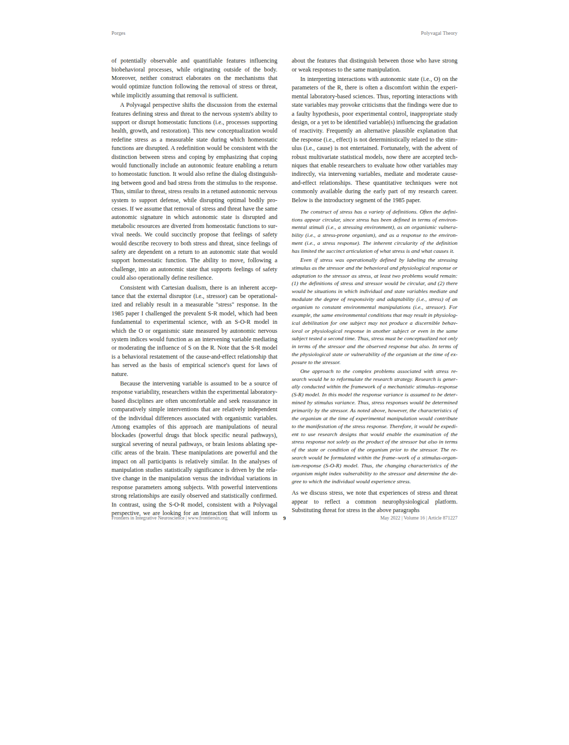Porges
Polyvagal Theory
of potentially observable and quantifiable features influencing biobehavioral processes, while originating outside of the body. Moreover, neither construct elaborates on the mechanisms that would optimize function following the removal of stress or threat, while implicitly assuming that removal is sufficient.
A Polyvagal perspective shifts the discussion from the external features defining stress and threat to the nervous system's ability to support or disrupt homeostatic functions (i.e., processes supporting health, growth, and restoration). This new conceptualization would redefine stress as a measurable state during which homeostatic functions are disrupted. A redefinition would be consistent with the distinction between stress and coping by emphasizing that coping would functionally include an autonomic feature enabling a return to homeostatic function. It would also refine the dialog distinguishing between good and bad stress from the stimulus to the response. Thus, similar to threat, stress results in a retuned autonomic nervous system to support defense, while disrupting optimal bodily processes. If we assume that removal of stress and threat have the same autonomic signature in which autonomic state is disrupted and metabolic resources are diverted from homeostatic functions to survival needs. We could succinctly propose that feelings of safety would describe recovery to both stress and threat, since feelings of safety are dependent on a return to an autonomic state that would support homeostatic function. The ability to move, following a challenge, into an autonomic state that supports feelings of safety could also operationally define resilience.
Consistent with Cartesian dualism, there is an inherent acceptance that the external disruptor (i.e., stressor) can be operationalized and reliably result in a measurable "stress" response. In the 1985 paper I challenged the prevalent S-R model, which had been fundamental to experimental science, with an S-O-R model in which the O or organismic state measured by autonomic nervous system indices would function as an intervening variable mediating or moderating the influence of S on the R. Note that the S-R model is a behavioral restatement of the cause-and-effect relationship that has served as the basis of empirical science's quest for laws of nature.
Because the intervening variable is assumed to be a source of response variability, researchers within the experimental laboratory-based disciplines are often uncomfortable and seek reassurance in comparatively simple interventions that are relatively independent of the individual differences associated with organismic variables. Among examples of this approach are manipulations of neural blockades (powerful drugs that block specific neural pathways), surgical severing of neural pathways, or brain lesions ablating specific areas of the brain. These manipulations are powerful and the impact on all participants is relatively similar. In the analyses of manipulation studies statistically significance is driven by the relative change in the manipulation versus the individual variations in response parameters among subjects. With powerful interventions strong relationships are easily observed and statistically confirmed. In contrast, using the S-O-R model, consistent with a Polyvagal perspective, we are looking for an interaction that will inform us about the features that distinguish between those who have strong or weak responses to the same manipulation.
In interpreting interactions with autonomic state (i.e., O) on the parameters of the R, there is often a discomfort within the experimental laboratory-based sciences. Thus, reporting interactions with state variables may provoke criticisms that the findings were due to a faulty hypothesis, poor experimental control, inappropriate study design, or a yet to be identified variable(s) influencing the gradation of reactivity. Frequently an alternative plausible explanation that the response (i.e., effect) is not deterministically related to the stimulus (i.e., cause) is not entertained. Fortunately, with the advent of robust multivariate statistical models, now there are accepted techniques that enable researchers to evaluate how other variables may indirectly, via intervening variables, mediate and moderate cause-and-effect relationships. These quantitative techniques were not commonly available during the early part of my research career. Below is the introductory segment of the 1985 paper.
The construct of stress has a variety of definitions. Often the definitions appear circular, since stress has been defined in terms of environmental stimuli (i.e., a stressing environment), as an organismic vulnerability (i.e., a stress-prone organism), and as a response to the environment (i.e., a stress response). The inherent circularity of the definition has limited the succinct articulation of what stress is and what causes it.
Even if stress was operationally defined by labeling the stressing stimulus as the stressor and the behavioral and physiological response or adaptation to the stressor as stress, at least two problems would remain: (1) the definitions of stress and stressor would be circular, and (2) there would be situations in which individual and state variables mediate and modulate the degree of responsivity and adaptability (i.e., stress) of an organism to constant environmental manipulations (i.e., stressor). For example, the same environmental conditions that may result in physiological debilitation for one subject may not produce a discernible behavioral or physiological response in another subject or even in the same subject tested a second time. Thus, stress must be conceptualized not only in terms of the stressor and the observed response but also. In terms of the physiological state or vulnerability of the organism at the time of exposure to the stressor.
One approach to the complex problems associated with stress research would he to reformulate the research strategy. Research is generally conducted within the framework of a mechanistic stimulus–response (S-R) model. In this model the response variance is assumed to be determined by stimulus variance. Thus, stress responses would be determined primarily by the stressor. As noted above, however, the characteristics of the organism at the time of experimental manipulation would contribute to the manifestation of the stress response. Therefore, it would be expedient to use research designs that would enable the examination of the stress response not solely as the product of the stressor but also in terms of the state or condition of the organism prior to the stressor. The research would be formulated within the frame–work of a stimulus-organism-response (S-O-R) model. Thus, the changing characteristics of the organism might index vulnerability to the stressor and determine the degree to which the individual would experience stress.
As we discuss stress, we note that experiences of stress and threat appear to reflect a common neurophysiological platform. Substituting threat for stress in the above paragraphs
Frontiers in Integrative Neuroscience | www.frontiersin.org
9
May 2022 | Volume 16 | Article 871227